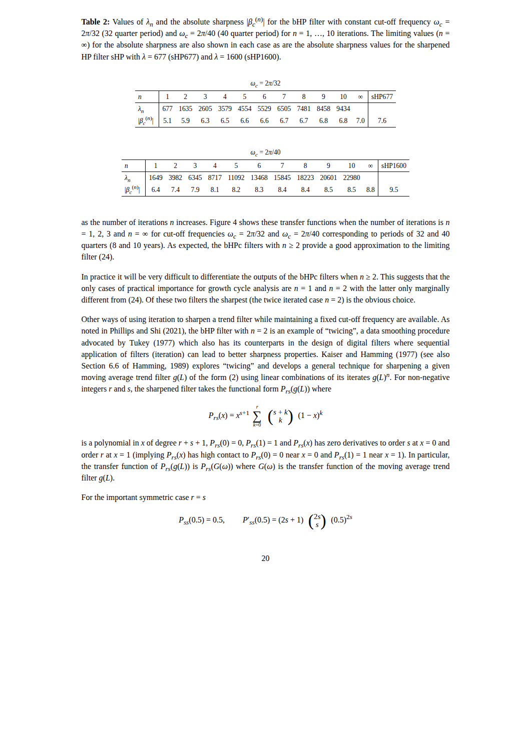Table 2: Values of λn and the absolute sharpness |βc(n)| for the bHP filter with constant cut-off frequency ωc = 2π/32 (32 quarter period) and ωc = 2π/40 (40 quarter period) for n = 1, …, 10 iterations. The limiting values (n = ∞) for the absolute sharpness are also shown in each case as are the absolute sharpness values for the sharpened HP filter sHP with λ = 677 (sHP677) and λ = 1600 (sHP1600).
ω c = 2 π /32
| n | 1 | 2 | 3 | 4 | 5 | 6 | 7 | 8 | 9 | 10 | ∞ | sHP677 |
| λ n | 677 | 1635 | 2605 | 3579 | 4554 | 5529 | 6505 | 7481 | 8458 | 9434 | | |
| / β c ( n ) / | 5.1 | 5.9 | 6.3 | 6.5 | 6.6 | 6.6 | 6.7 | 6.7 | 6.8 | 6.8 | 7.0 | 7.6 |
ω c = 2 π /40
| n | 1 | 2 | 3 | 4 | 5 | 6 | 7 | 8 | 9 | 10 | ∞ | sHP1600 |
| λ n | 1649 | 3982 | 6345 | 8717 | 11092 | 13468 | 15845 | 18223 | 20601 | 22980 | | |
| / β c ( n ) / | 6.4 | 7.4 | 7.9 | 8.1 | 8.2 | 8.3 | 8.4 | 8.4 | 8.5 | 8.5 | 8.8 | 9.5 |
as the number of iterations n increases. Figure 4 shows these transfer functions when the number of iterations is n = 1, 2, 3 and n = ∞ for cut-off frequencies ωc = 2π/32 and ωc = 2π/40 corresponding to periods of 32 and 40 quarters (8 and 10 years). As expected, the bHPc filters with n ≥ 2 provide a good approximation to the limiting filter (24).
In practice it will be very difficult to differentiate the outputs of the bHPc filters when n ≥ 2. This suggests that the only cases of practical importance for growth cycle analysis are n = 1 and n = 2 with the latter only marginally different from (24). Of these two filters the sharpest (the twice iterated case n = 2) is the obvious choice.
Other ways of using iteration to sharpen a trend filter while maintaining a fixed cut-off frequency are available. As noted in Phillips and Shi (2021), the bHP filter with n = 2 is an example of “twicing”, a data smoothing procedure advocated by Tukey (1977) which also has its counterparts in the design of digital filters where sequential application of filters (iteration) can lead to better sharpness properties. Kaiser and Hamming (1977) (see also Section 6.6 of Hamming, 1989) explores “twicing” and develops a general technique for sharpening a given moving average trend filter g(L) of the form (2) using linear combinations of its iterates g(L)n. For non-negative integers r and s, the sharpened filter takes the functional form Prs(g(L)) where
Prs(x) = xs+1 r∑k=0 (s + k
k) (1 − x)k
is a polynomial in x of degree r + s + 1, Prs(0) = 0, Prs(1) = 1 and Prs(x) has zero derivatives to order s at x = 0 and order r at x = 1 (implying Prs(x) has high contact to Prs(0) = 0 near x = 0 and Prs(1) = 1 near x = 1). In particular, the transfer function of Prs(g(L)) is Prs(G(ω)) where G(ω) is the transfer function of the moving average trend filter g(L).
For the important symmetric case r = s
Pss(0.5) = 0.5, P′ss(0.5) = (2s + 1) (2s
s) (0.5)2s
20